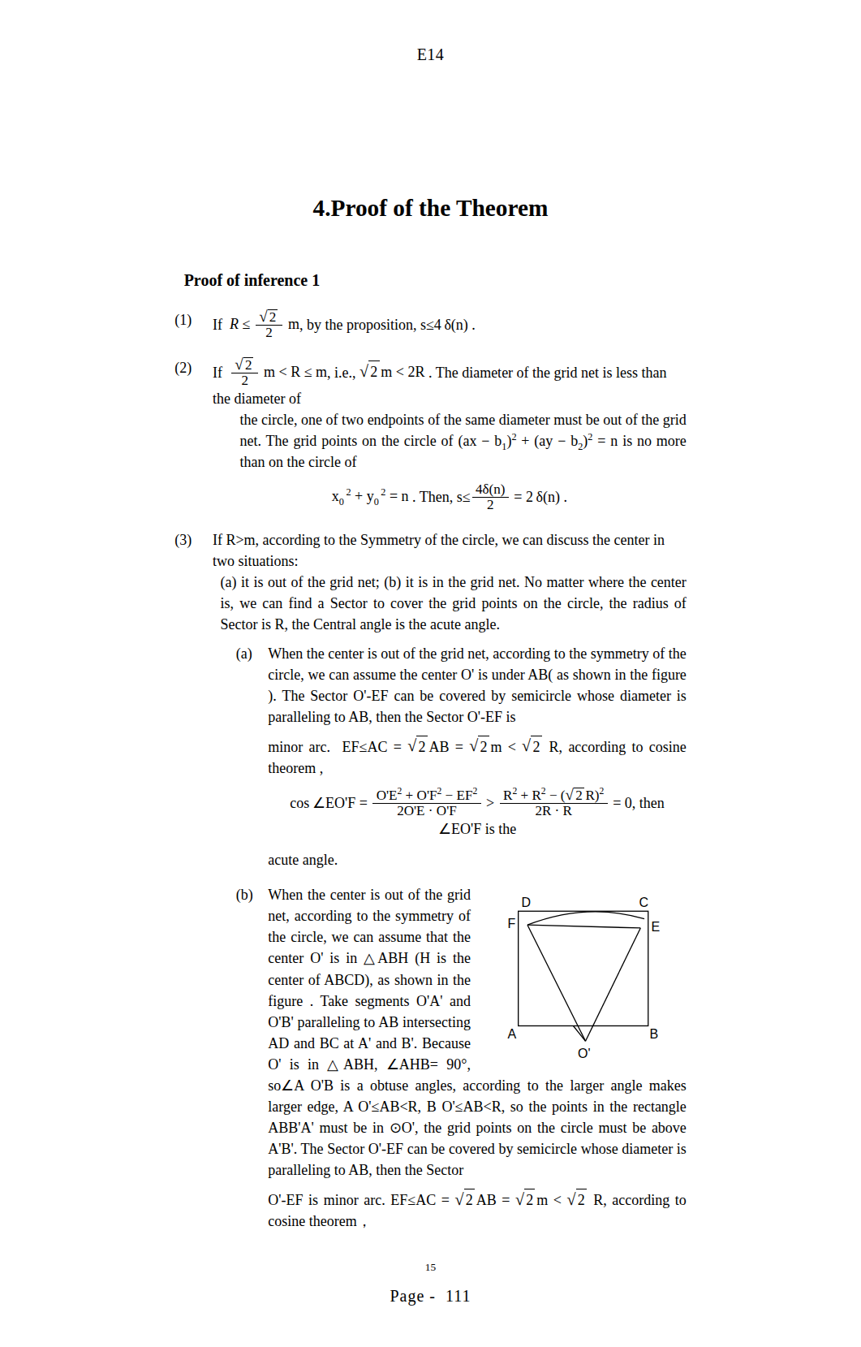E14
4.Proof of the Theorem
Proof of inference 1
(1) If R ≤ 22 m, by the proposition, s≤4 δ(n) .
(2) If 22 m < R ≤ m, i.e., 2m < 2R . The diameter of the grid net is less than the diameter of
the circle, one of two endpoints of the same diameter must be out of the grid net. The grid points on the circle of (ax − b1)2 + (ay − b2)2 = n is no more than on the circle of
x0 2 + y0 2 = n . Then, s≤4δ(n) 2 = 2 δ(n) .
(3) If R>m, according to the Symmetry of the circle, we can discuss the center in two situations:
(a) it is out of the grid net; (b) it is in the grid net. No matter where the center is, we can find a Sector to cover the grid points on the circle, the radius of Sector is R, the Central angle is the acute angle.
(a) When the center is out of the grid net, according to the symmetry of the circle, we can assume the center O' is under AB( as shown in the figure ). The Sector O'-EF can be covered by semicircle whose diameter is paralleling to AB, then the Sector O'-EF is
minor arc. EF≤AC = 2 AB = 2m < 2 R, according to cosine theorem ,
cos ∠EO'F = O'E2 + O'F2 − EF22O'E · O'F > R2 + R2 − (2 R)22R · R = 0, then ∠EO'F is the
acute angle.
(b)
D C F E A B O'
When the center is out of the grid net, according to the symmetry of the circle, we can assume that the center O' is in △ABH (H is the center of ABCD), as shown in the figure . Take segments O'A' and O'B' paralleling to AB intersecting AD and BC at A' and B'. Because O' is in △ABH, ∠AHB= 90°, so∠A O'B is a obtuse angles, according to the larger angle makes larger edge, A O'≤AB<R, B O'≤AB<R, so the points in the rectangle ABB'A' must be in ⊙O', the grid points on the circle must be above A'B'. The Sector O'-EF can be covered by semicircle whose diameter is paralleling to AB, then the Sector
O'-EF is minor arc. EF≤AC = 2 AB = 2m < 2 R, according to cosine theorem，
15
Page - 111